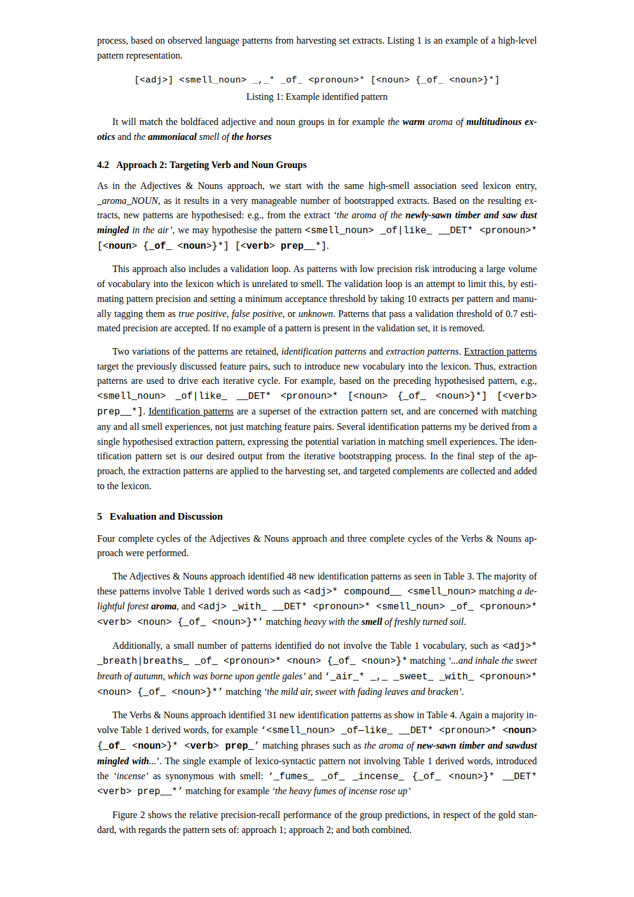process, based on observed language patterns from harvesting set extracts. Listing 1 is an example of a high-level pattern representation.
[<adj>] <smell_noun> _,_* _of_ <pronoun>* [<noun> {_of_ <noun>}*]
Listing 1: Example identified pattern
It will match the boldfaced adjective and noun groups in for example the warm aroma of multitudinous exotics and the ammoniacal smell of the horses
4.2 Approach 2: Targeting Verb and Noun Groups
As in the Adjectives & Nouns approach, we start with the same high-smell association seed lexicon entry, _aroma_NOUN, as it results in a very manageable number of bootstrapped extracts. Based on the resulting extracts, new patterns are hypothesised: e.g., from the extract ‘the aroma of the newly-sawn timber and saw dust mingled in the air’, we may hypothesise the pattern <smell_noun> _of|like_ __DET* <pronoun>* [<noun> {_of_ <noun>}*] [<verb> prep__*].
This approach also includes a validation loop. As patterns with low precision risk introducing a large volume of vocabulary into the lexicon which is unrelated to smell. The validation loop is an attempt to limit this, by estimating pattern precision and setting a minimum acceptance threshold by taking 10 extracts per pattern and manually tagging them as true positive, false positive, or unknown. Patterns that pass a validation threshold of 0.7 estimated precision are accepted. If no example of a pattern is present in the validation set, it is removed.
Two variations of the patterns are retained, identification patterns and extraction patterns. Extraction patterns target the previously discussed feature pairs, such to introduce new vocabulary into the lexicon. Thus, extraction patterns are used to drive each iterative cycle. For example, based on the preceding hypothesised pattern, e.g., <smell_noun> _of|like_ __DET* <pronoun>* [<noun> {_of_ <noun>}*] [<verb> prep__*]. Identification patterns are a superset of the extraction pattern set, and are concerned with matching any and all smell experiences, not just matching feature pairs. Several identification patterns my be derived from a single hypothesised extraction pattern, expressing the potential variation in matching smell experiences. The identification pattern set is our desired output from the iterative bootstrapping process. In the final step of the approach, the extraction patterns are applied to the harvesting set, and targeted complements are collected and added to the lexicon.
5 Evaluation and Discussion
Four complete cycles of the Adjectives & Nouns approach and three complete cycles of the Verbs & Nouns approach were performed.
The Adjectives & Nouns approach identified 48 new identification patterns as seen in Table 3. The majority of these patterns involve Table 1 derived words such as <adj>* compound__ <smell_noun> matching a delightful forest aroma, and <adj> _with_ __DET* <pronoun>* <smell_noun> _of_ <pronoun>* <verb> <noun> {_of_ <noun>}*’ matching heavy with the smell of freshly turned soil.
Additionally, a small number of patterns identified do not involve the Table 1 vocabulary, such as <adj>* _breath|breaths_ _of_ <pronoun>* <noun> {_of_ <noun>}* matching ‘...and inhale the sweet breath of autumn, which was borne upon gentle gales’ and ‘_air_* _,_ _sweet_ _with_ <pronoun>* <noun> {_of_ <noun>}*’ matching ‘the mild air, sweet with fading leaves and bracken’.
The Verbs & Nouns approach identified 31 new identification patterns as show in Table 4. Again a majority involve Table 1 derived words, for example ‘<smell_noun> _of—like_ __DET* <pronoun>* <noun> {_of_ <noun>}* <verb> prep_’ matching phrases such as the aroma of new-sawn timber and sawdust mingled with...’. The single example of lexico-syntactic pattern not involving Table 1 derived words, introduced the ‘incense’ as synonymous with smell: ‘_fumes_ _of_ _incense_ {_of_ <noun>}* __DET* <verb> prep__*’ matching for example ‘the heavy fumes of incense rose up’
Figure 2 shows the relative precision-recall performance of the group predictions, in respect of the gold standard, with regards the pattern sets of: approach 1; approach 2; and both combined.